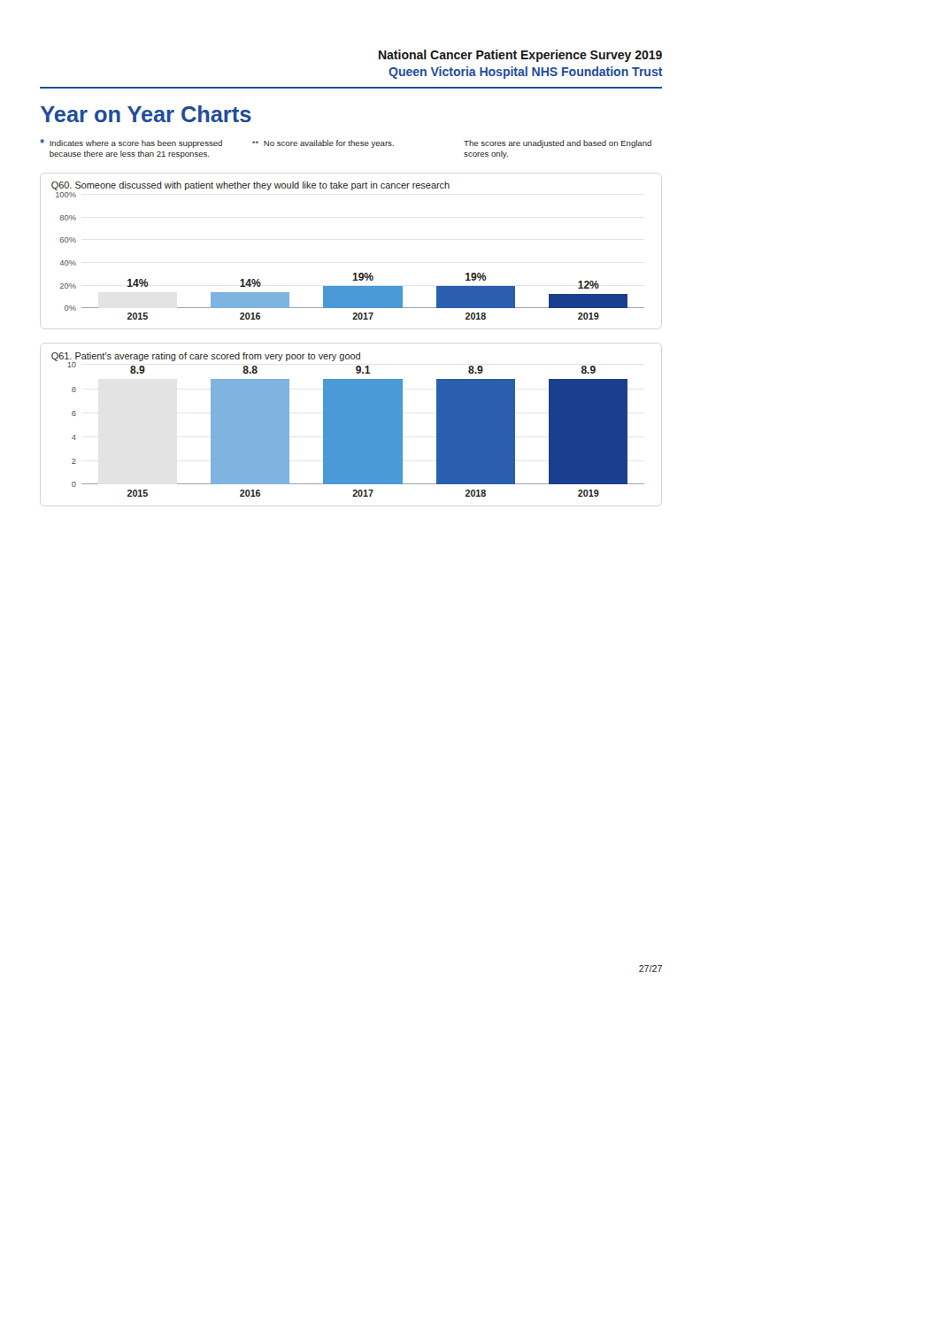National Cancer Patient Experience Survey 2019
Queen Victoria Hospital NHS Foundation Trust
Year on Year Charts
* Indicates where a score has been suppressed because there are less than 21 responses.
** No score available for these years.
The scores are unadjusted and based on England scores only.
Q60. Someone discussed with patient whether they would like to take part in cancer research
100%
80%
60%
40%
20%
0%
14%
14%
19%
19%
12%
2015
2016
2017
2018
2019
Q61. Patient's average rating of care scored from very poor to very good
10
8
6
4
2
0
8.9
8.8
9.1
8.9
8.9
2015
2016
2017
2018
2019
27/27